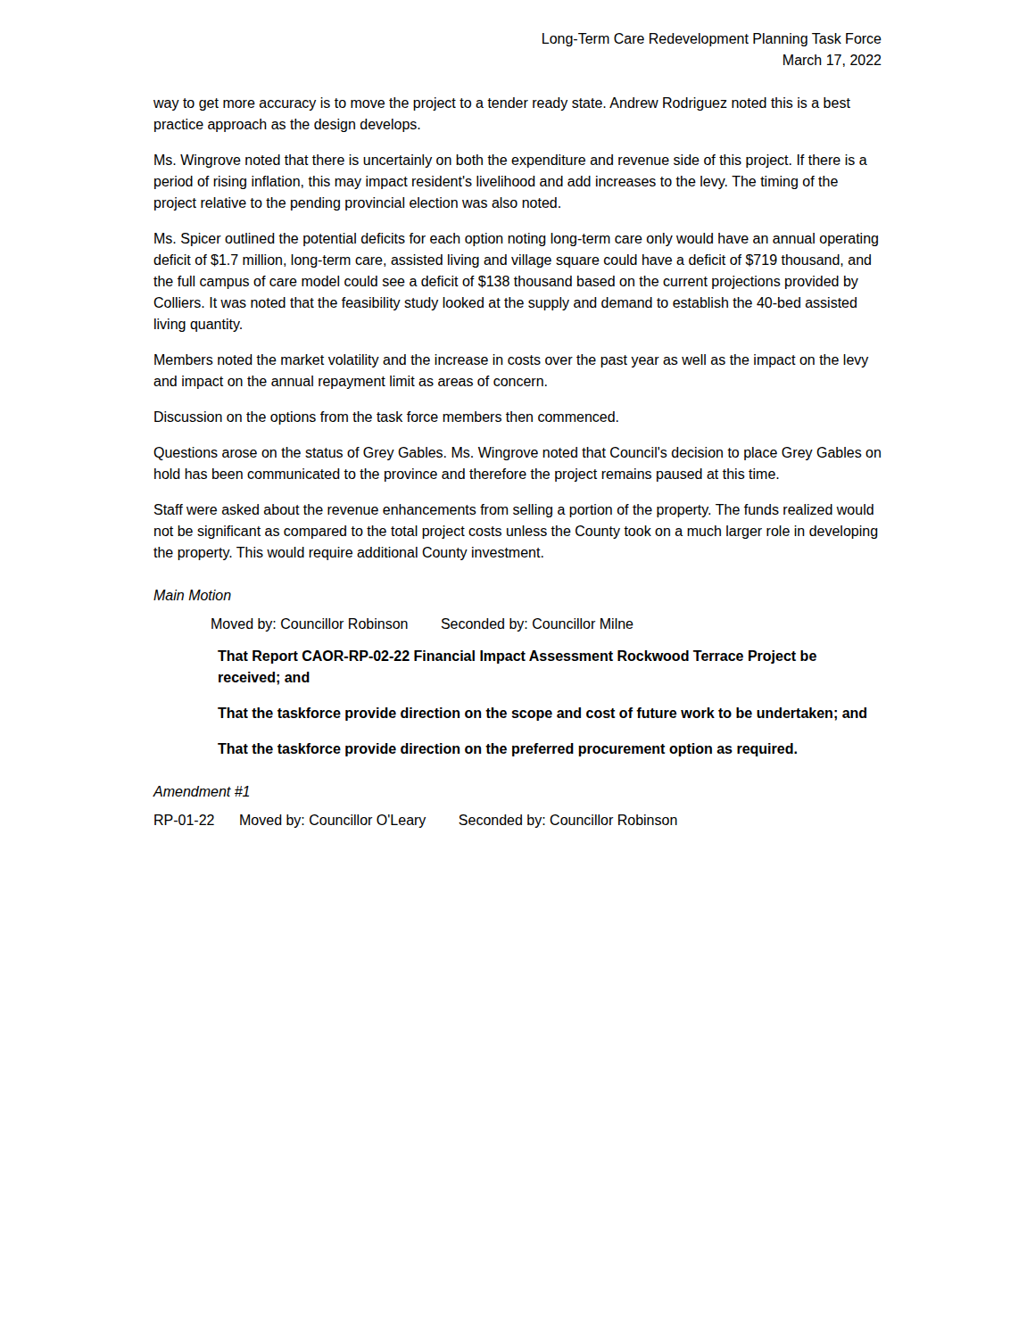Long-Term Care Redevelopment Planning Task Force March 17, 2022
way to get more accuracy is to move the project to a tender ready state. Andrew Rodriguez noted this is a best practice approach as the design develops.
Ms. Wingrove noted that there is uncertainly on both the expenditure and revenue side of this project. If there is a period of rising inflation, this may impact resident's livelihood and add increases to the levy. The timing of the project relative to the pending provincial election was also noted.
Ms. Spicer outlined the potential deficits for each option noting long-term care only would have an annual operating deficit of $1.7 million, long-term care, assisted living and village square could have a deficit of $719 thousand, and the full campus of care model could see a deficit of $138 thousand based on the current projections provided by Colliers. It was noted that the feasibility study looked at the supply and demand to establish the 40-bed assisted living quantity.
Members noted the market volatility and the increase in costs over the past year as well as the impact on the levy and impact on the annual repayment limit as areas of concern.
Discussion on the options from the task force members then commenced.
Questions arose on the status of Grey Gables. Ms. Wingrove noted that Council's decision to place Grey Gables on hold has been communicated to the province and therefore the project remains paused at this time.
Staff were asked about the revenue enhancements from selling a portion of the property. The funds realized would not be significant as compared to the total project costs unless the County took on a much larger role in developing the property. This would require additional County investment.
Main Motion
Moved by: Councillor Robinson Seconded by: Councillor Milne
That Report CAOR-RP-02-22 Financial Impact Assessment Rockwood Terrace Project be received; and
That the taskforce provide direction on the scope and cost of future work to be undertaken; and
That the taskforce provide direction on the preferred procurement option as required.
Amendment #1
RP-01-22 Moved by: Councillor O'Leary Seconded by: Councillor Robinson